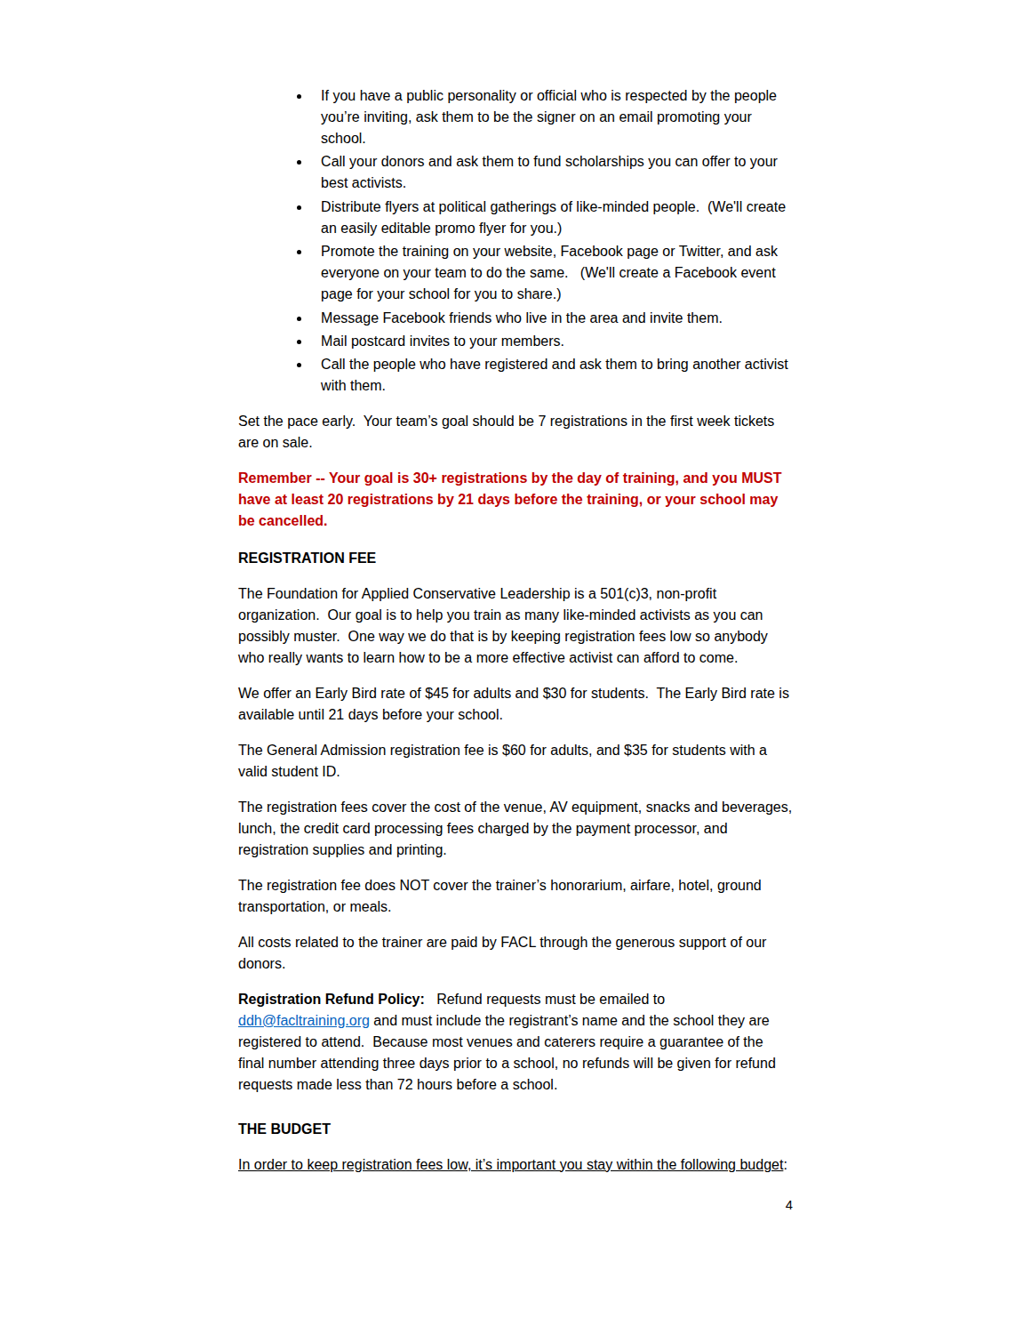If you have a public personality or official who is respected by the people you’re inviting, ask them to be the signer on an email promoting your school.
Call your donors and ask them to fund scholarships you can offer to your best activists.
Distribute flyers at political gatherings of like-minded people. (We'll create an easily editable promo flyer for you.)
Promote the training on your website, Facebook page or Twitter, and ask everyone on your team to do the same. (We'll create a Facebook event page for your school for you to share.)
Message Facebook friends who live in the area and invite them.
Mail postcard invites to your members.
Call the people who have registered and ask them to bring another activist with them.
Set the pace early. Your team’s goal should be 7 registrations in the first week tickets are on sale.
Remember -- Your goal is 30+ registrations by the day of training, and you MUST have at least 20 registrations by 21 days before the training, or your school may be cancelled.
Registration Fee
The Foundation for Applied Conservative Leadership is a 501(c)3, non-profit organization. Our goal is to help you train as many like-minded activists as you can possibly muster. One way we do that is by keeping registration fees low so anybody who really wants to learn how to be a more effective activist can afford to come.
We offer an Early Bird rate of $45 for adults and $30 for students. The Early Bird rate is available until 21 days before your school.
The General Admission registration fee is $60 for adults, and $35 for students with a valid student ID.
The registration fees cover the cost of the venue, AV equipment, snacks and beverages, lunch, the credit card processing fees charged by the payment processor, and registration supplies and printing.
The registration fee does NOT cover the trainer’s honorarium, airfare, hotel, ground transportation, or meals.
All costs related to the trainer are paid by FACL through the generous support of our donors.
Registration Refund Policy: Refund requests must be emailed to ddh@facltraining.org and must include the registrant’s name and the school they are registered to attend. Because most venues and caterers require a guarantee of the final number attending three days prior to a school, no refunds will be given for refund requests made less than 72 hours before a school.
The Budget
In order to keep registration fees low, it’s important you stay within the following budget:
4